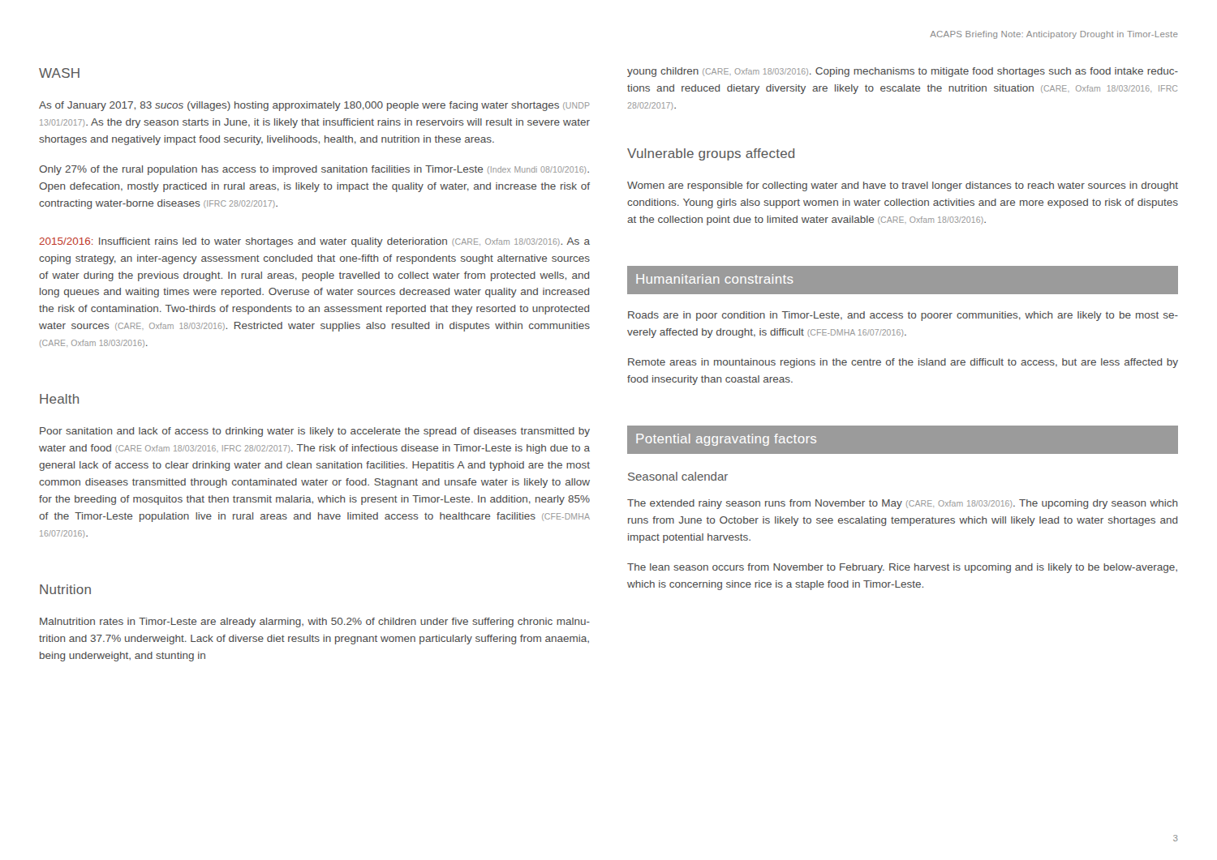ACAPS Briefing Note: Anticipatory Drought in Timor-Leste
WASH
As of January 2017, 83 sucos (villages) hosting approximately 180,000 people were facing water shortages (UNDP 13/01/2017). As the dry season starts in June, it is likely that insufficient rains in reservoirs will result in severe water shortages and negatively impact food security, livelihoods, health, and nutrition in these areas.
Only 27% of the rural population has access to improved sanitation facilities in Timor-Leste (Index Mundi 08/10/2016). Open defecation, mostly practiced in rural areas, is likely to impact the quality of water, and increase the risk of contracting water-borne diseases (IFRC 28/02/2017).
2015/2016: Insufficient rains led to water shortages and water quality deterioration (CARE, Oxfam 18/03/2016). As a coping strategy, an inter-agency assessment concluded that one-fifth of respondents sought alternative sources of water during the previous drought. In rural areas, people travelled to collect water from protected wells, and long queues and waiting times were reported. Overuse of water sources decreased water quality and increased the risk of contamination. Two-thirds of respondents to an assessment reported that they resorted to unprotected water sources (CARE, Oxfam 18/03/2016). Restricted water supplies also resulted in disputes within communities (CARE, Oxfam 18/03/2016).
Health
Poor sanitation and lack of access to drinking water is likely to accelerate the spread of diseases transmitted by water and food (CARE Oxfam 18/03/2016, IFRC 28/02/2017). The risk of infectious disease in Timor-Leste is high due to a general lack of access to clear drinking water and clean sanitation facilities. Hepatitis A and typhoid are the most common diseases transmitted through contaminated water or food. Stagnant and unsafe water is likely to allow for the breeding of mosquitos that then transmit malaria, which is present in Timor-Leste. In addition, nearly 85% of the Timor-Leste population live in rural areas and have limited access to healthcare facilities (CFE-DMHA 16/07/2016).
Nutrition
Malnutrition rates in Timor-Leste are already alarming, with 50.2% of children under five suffering chronic malnutrition and 37.7% underweight. Lack of diverse diet results in pregnant women particularly suffering from anaemia, being underweight, and stunting in
young children (CARE, Oxfam 18/03/2016). Coping mechanisms to mitigate food shortages such as food intake reductions and reduced dietary diversity are likely to escalate the nutrition situation (CARE, Oxfam 18/03/2016, IFRC 28/02/2017).
Vulnerable groups affected
Women are responsible for collecting water and have to travel longer distances to reach water sources in drought conditions. Young girls also support women in water collection activities and are more exposed to risk of disputes at the collection point due to limited water available (CARE, Oxfam 18/03/2016).
Humanitarian constraints
Roads are in poor condition in Timor-Leste, and access to poorer communities, which are likely to be most severely affected by drought, is difficult (CFE-DMHA 16/07/2016).
Remote areas in mountainous regions in the centre of the island are difficult to access, but are less affected by food insecurity than coastal areas.
Potential aggravating factors
Seasonal calendar
The extended rainy season runs from November to May (CARE, Oxfam 18/03/2016). The upcoming dry season which runs from June to October is likely to see escalating temperatures which will likely lead to water shortages and impact potential harvests.
The lean season occurs from November to February. Rice harvest is upcoming and is likely to be below-average, which is concerning since rice is a staple food in Timor-Leste.
3